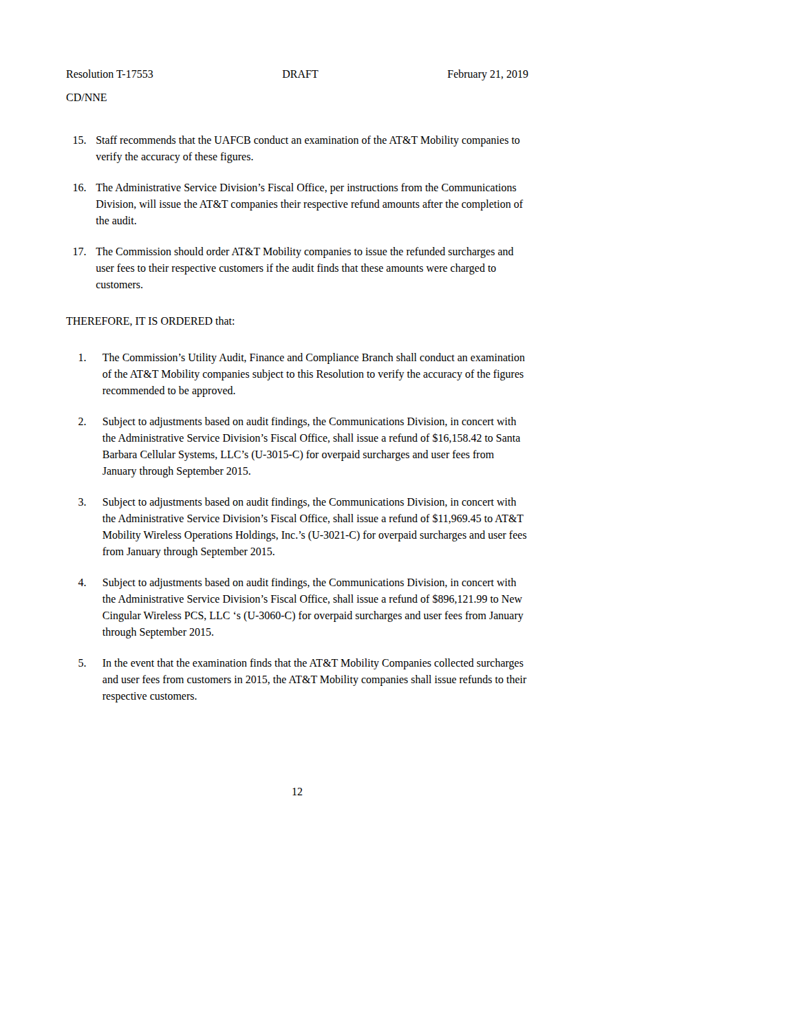Resolution T-17553
DRAFT
February 21, 2019
CD/NNE
Staff recommends that the UAFCB conduct an examination of the AT&T Mobility companies to verify the accuracy of these figures.
The Administrative Service Division’s Fiscal Office, per instructions from the Communications Division, will issue the AT&T companies their respective refund amounts after the completion of the audit.
The Commission should order AT&T Mobility companies to issue the refunded surcharges and user fees to their respective customers if the audit finds that these amounts were charged to customers.
THEREFORE, IT IS ORDERED that:
The Commission’s Utility Audit, Finance and Compliance Branch shall conduct an examination of the AT&T Mobility companies subject to this Resolution to verify the accuracy of the figures recommended to be approved.
Subject to adjustments based on audit findings, the Communications Division, in concert with the Administrative Service Division’s Fiscal Office, shall issue a refund of $16,158.42 to Santa Barbara Cellular Systems, LLC’s (U-3015-C) for overpaid surcharges and user fees from January through September 2015.
Subject to adjustments based on audit findings, the Communications Division, in concert with the Administrative Service Division’s Fiscal Office, shall issue a refund of $11,969.45 to AT&T Mobility Wireless Operations Holdings, Inc.’s (U-3021-C) for overpaid surcharges and user fees from January through September 2015.
Subject to adjustments based on audit findings, the Communications Division, in concert with the Administrative Service Division’s Fiscal Office, shall issue a refund of $896,121.99 to New Cingular Wireless PCS, LLC ‘s (U-3060-C) for overpaid surcharges and user fees from January through September 2015.
In the event that the examination finds that the AT&T Mobility Companies collected surcharges and user fees from customers in 2015, the AT&T Mobility companies shall issue refunds to their respective customers.
12